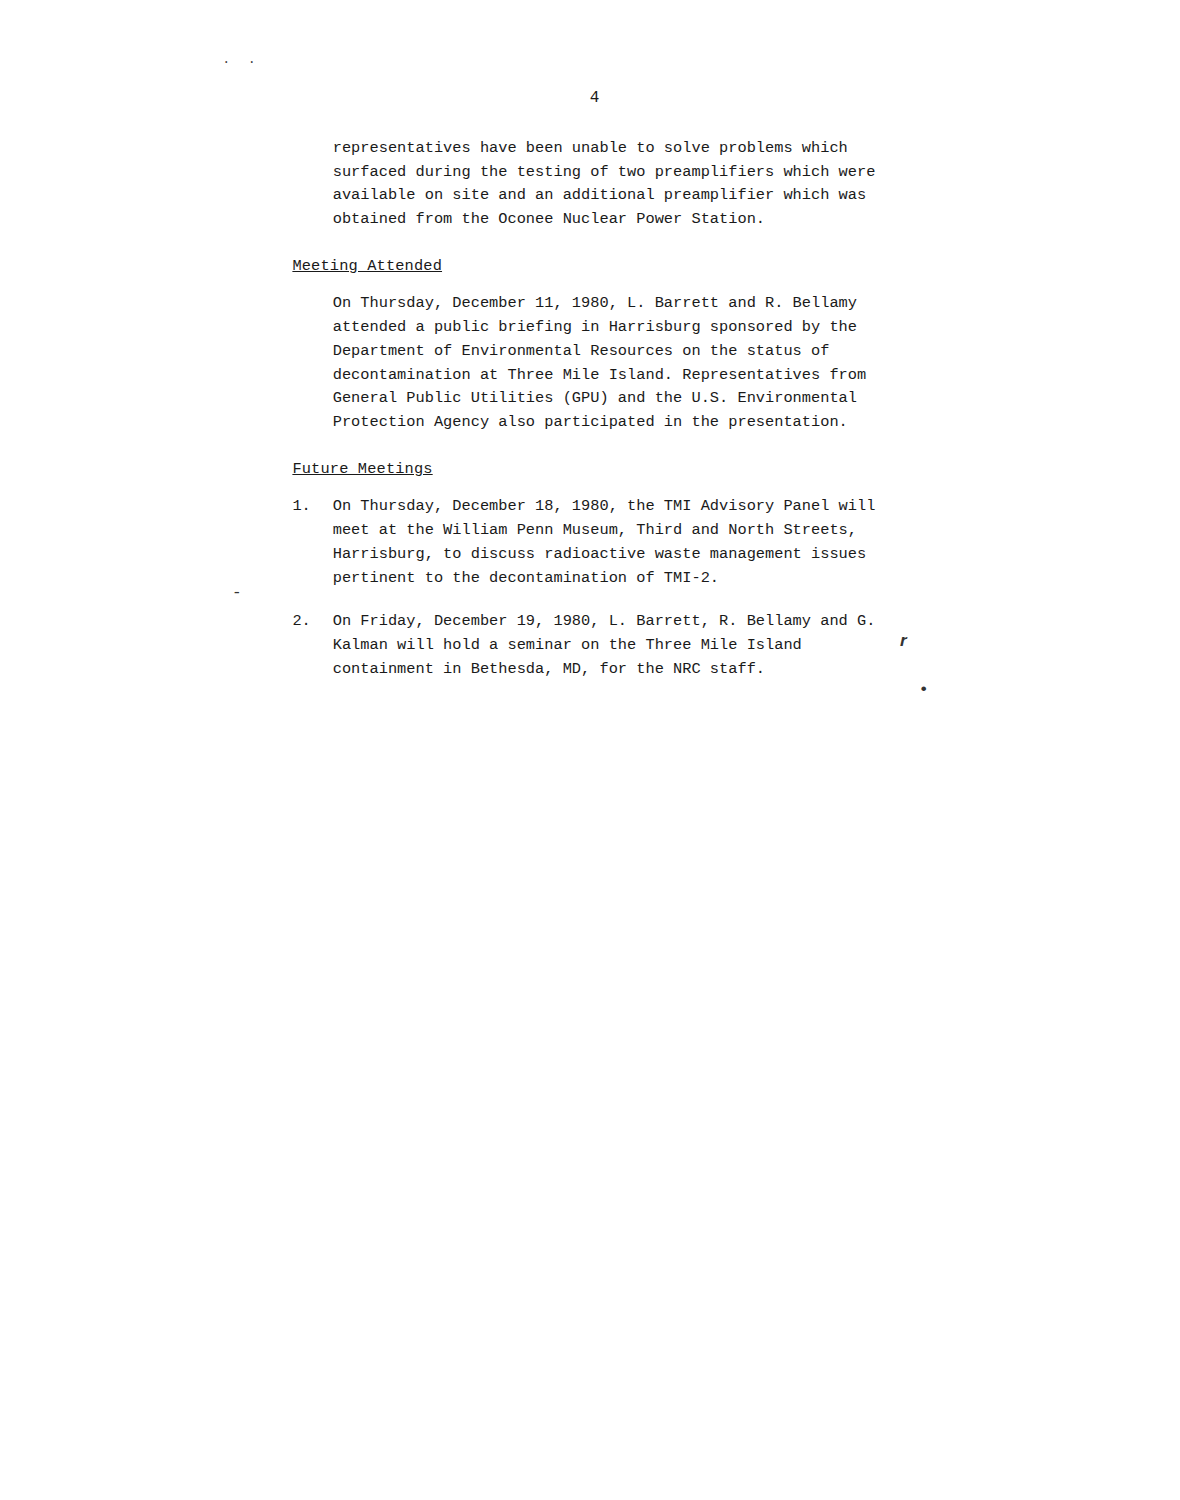. .
4
representatives have been unable to solve problems which surfaced during the testing of two preamplifiers which were available on site and an additional preamplifier which was obtained from the Oconee Nuclear Power Station.
Meeting Attended
On Thursday, December 11, 1980, L. Barrett and R. Bellamy attended a public briefing in Harrisburg sponsored by the Department of Environmental Resources on the status of decontamination at Three Mile Island. Representatives from General Public Utilities (GPU) and the U.S. Environmental Protection Agency also participated in the presentation.
Future Meetings
1. On Thursday, December 18, 1980, the TMI Advisory Panel will meet at the William Penn Museum, Third and North Streets, Harrisburg, to discuss radioactive waste management issues pertinent to the decontamination of TMI-2.
2. On Friday, December 19, 1980, L. Barrett, R. Bellamy and G. Kalman will hold a seminar on the Three Mile Island containment in Bethesda, MD, for the NRC staff.
-
𝒓
•